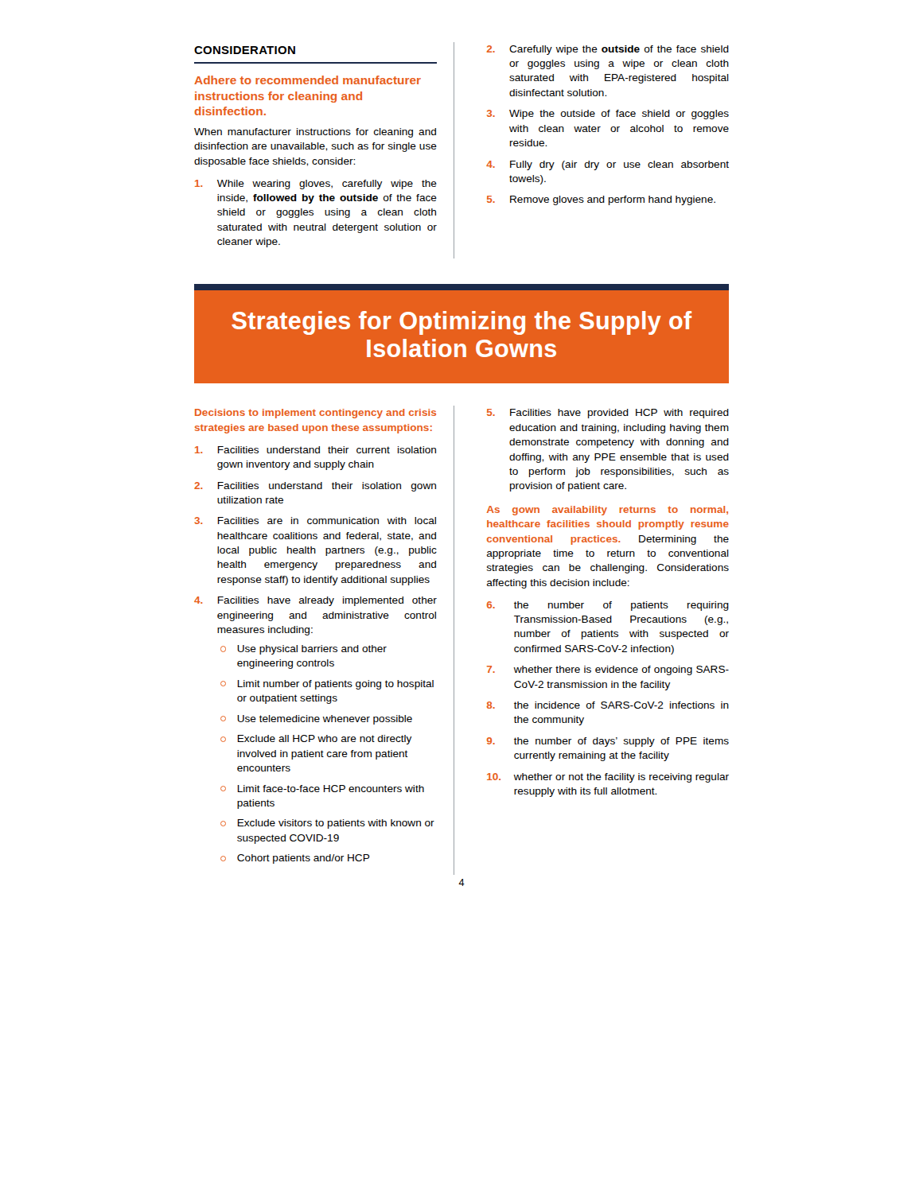Consideration
Adhere to recommended manufacturer instructions for cleaning and disinfection.
When manufacturer instructions for cleaning and disinfection are unavailable, such as for single use disposable face shields, consider:
While wearing gloves, carefully wipe the inside, followed by the outside of the face shield or goggles using a clean cloth saturated with neutral detergent solution or cleaner wipe.
Carefully wipe the outside of the face shield or goggles using a wipe or clean cloth saturated with EPA-registered hospital disinfectant solution.
Wipe the outside of face shield or goggles with clean water or alcohol to remove residue.
Fully dry (air dry or use clean absorbent towels).
Remove gloves and perform hand hygiene.
Strategies for Optimizing the Supply of
Isolation Gowns
Decisions to implement contingency and crisis strategies are based upon these assumptions:
Facilities understand their current isolation gown inventory and supply chain
Facilities understand their isolation gown utilization rate
Facilities are in communication with local healthcare coalitions and federal, state, and local public health partners (e.g., public health emergency preparedness and response staff) to identify additional supplies
Facilities have already implemented other engineering and administrative control measures including:
Use physical barriers and other engineering controls
Limit number of patients going to hospital or outpatient settings
Use telemedicine whenever possible
Exclude all HCP who are not directly involved in patient care from patient encounters
Limit face-to-face HCP encounters with patients
Exclude visitors to patients with known or suspected COVID-19
Cohort patients and/or HCP
Facilities have provided HCP with required education and training, including having them demonstrate competency with donning and doffing, with any PPE ensemble that is used to perform job responsibilities, such as provision of patient care.
As gown availability returns to normal, healthcare facilities should promptly resume conventional practices. Determining the appropriate time to return to conventional strategies can be challenging. Considerations affecting this decision include:
the number of patients requiring Transmission-Based Precautions (e.g., number of patients with suspected or confirmed SARS-CoV-2 infection)
whether there is evidence of ongoing SARS-CoV-2 transmission in the facility
the incidence of SARS-CoV-2 infections in the community
the number of days’ supply of PPE items currently remaining at the facility
whether or not the facility is receiving regular resupply with its full allotment.
4